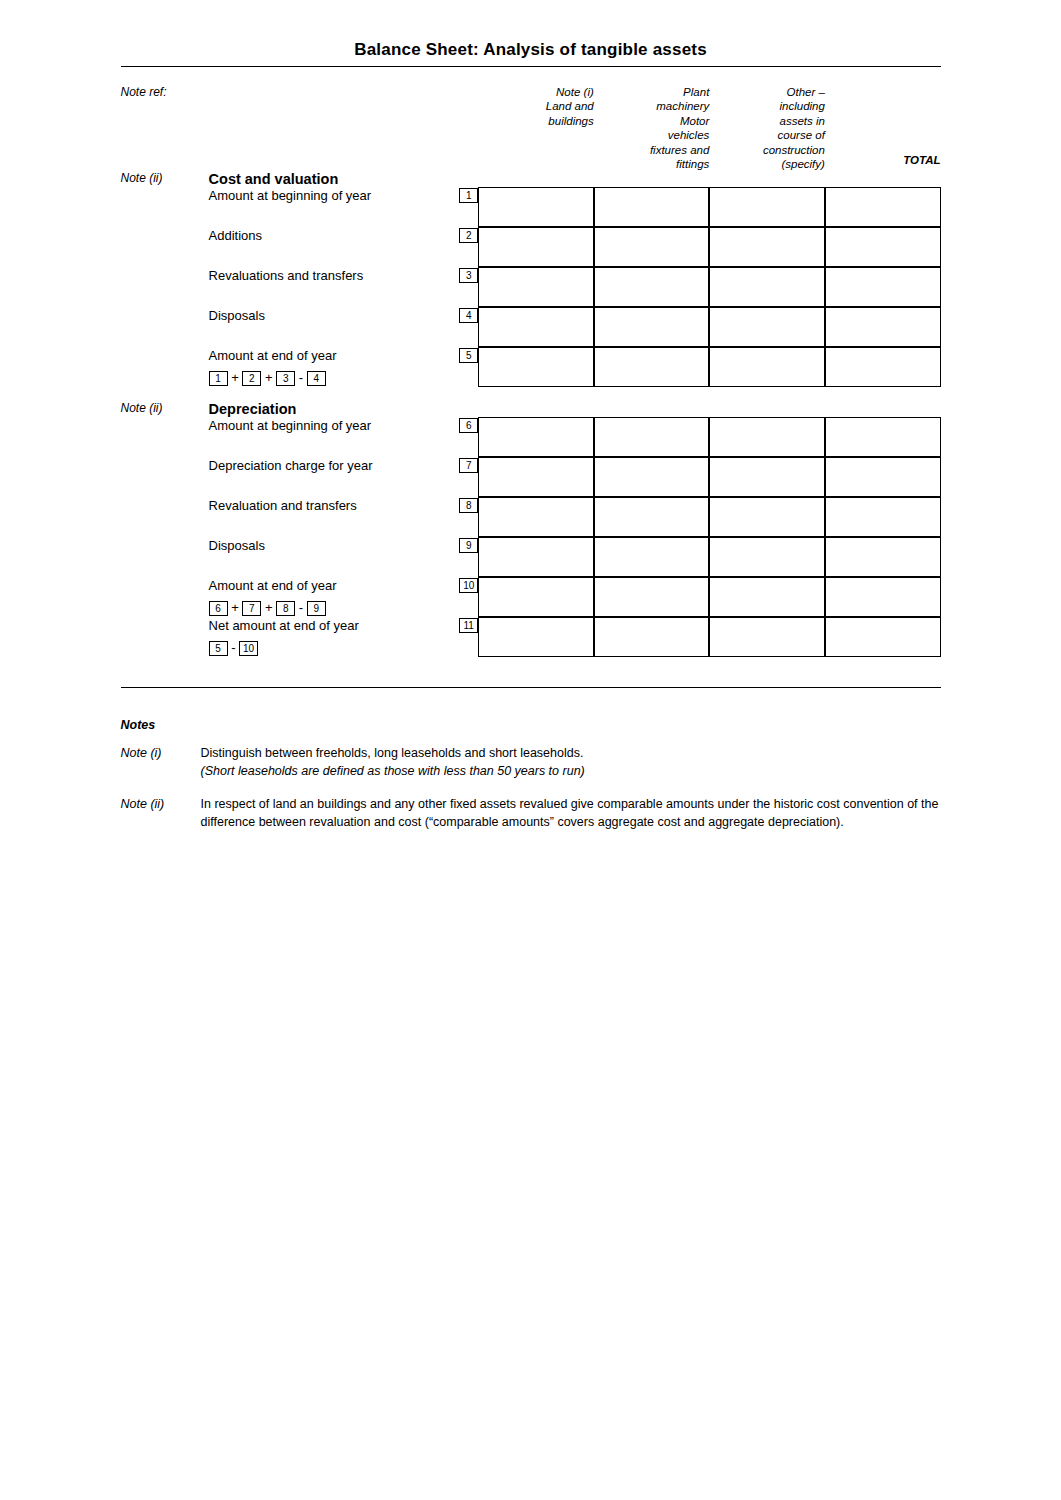Balance Sheet: Analysis of tangible assets
| Note ref: | | | Note (i) Land and buildings | Plant machinery Motor vehicles fixtures and fittings | Other – including assets in course of construction (specify) | TOTAL |
| Note (ii) | Cost and valuation | | | | | |
| | Amount at beginning of year | 1 | | | | |
| | Additions | 2 | | | | |
| | Revaluations and transfers | 3 | | | | |
| | Disposals | 4 | | | | |
| | Amount at end of year 1 + 2 + 3 - 4 | 5 | | | | |
| Note (ii) | Depreciation | | | | | |
| | Amount at beginning of year | 6 | | | | |
| | Depreciation charge for year | 7 | | | | |
| | Revaluation and transfers | 8 | | | | |
| | Disposals | 9 | | | | |
| | Amount at end of year 6 + 7 + 8 - 9 | 10 | | | | |
| | Net amount at end of year 5 - 10 | 11 | | | | |
Notes
| Note (i) | Distinguish between freeholds, long leaseholds and short leaseholds. (Short leaseholds are defined as those with less than 50 years to run) |
| Note (ii) | In respect of land an buildings and any other fixed assets revalued give comparable amounts under the historic cost convention of the difference between revaluation and cost (“comparable amounts” covers aggregate cost and aggregate depreciation). |